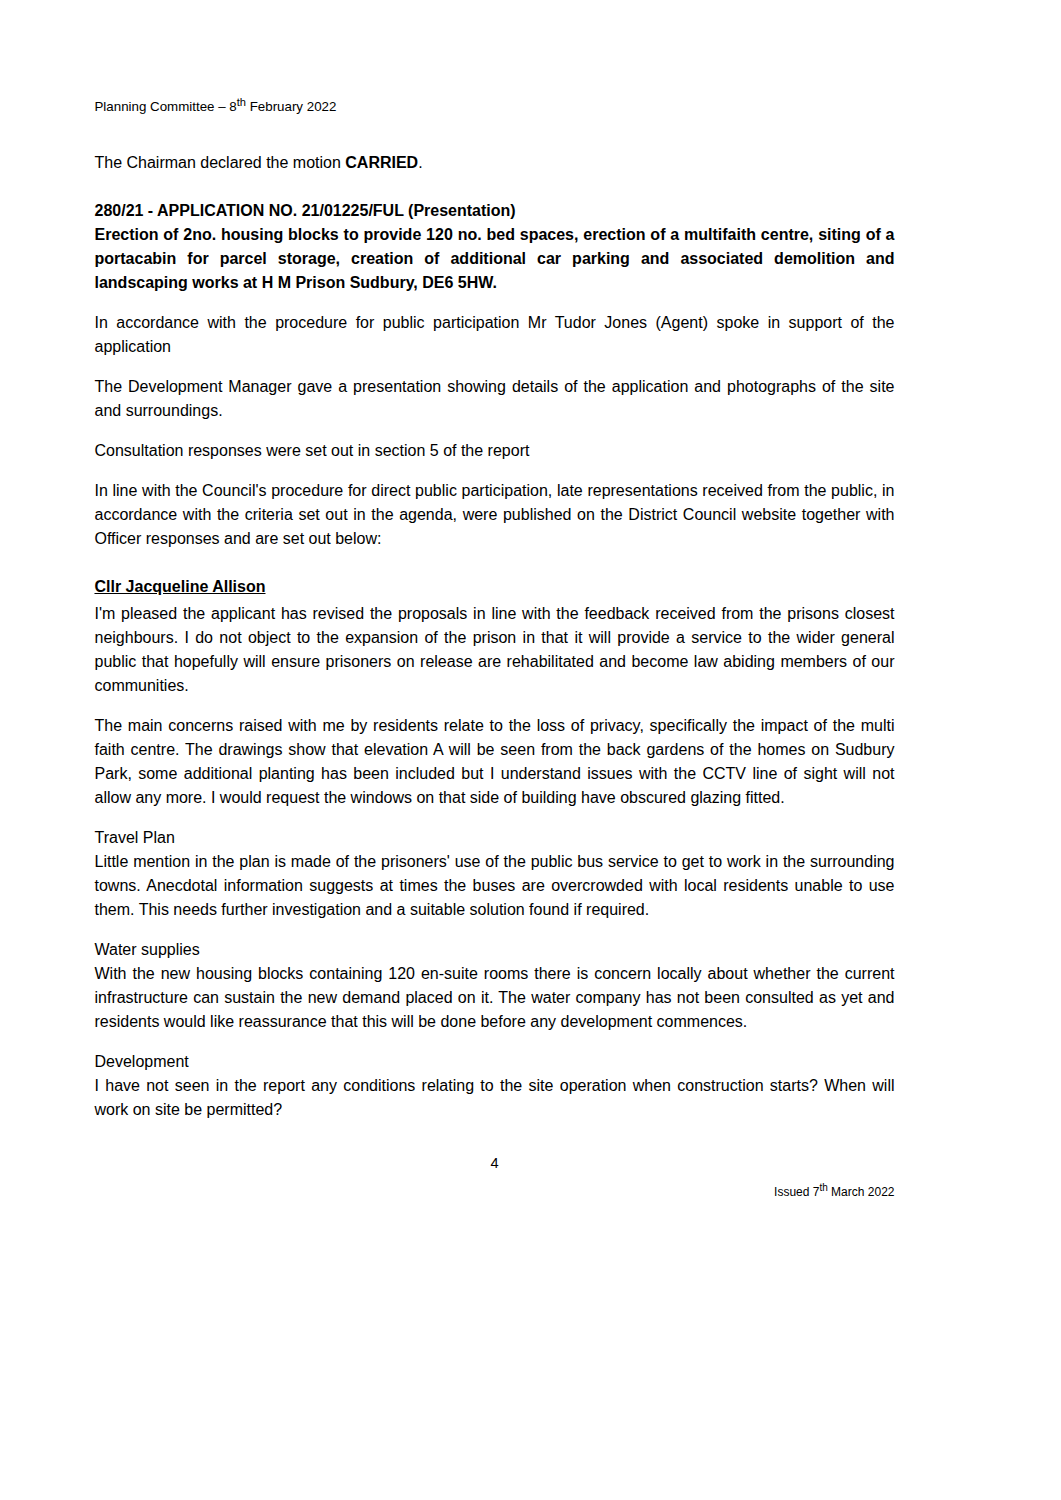Planning Committee – 8th February 2022
The Chairman declared the motion CARRIED.
280/21 - APPLICATION NO. 21/01225/FUL (Presentation)
Erection of 2no. housing blocks to provide 120 no. bed spaces, erection of a multifaith centre, siting of a portacabin for parcel storage, creation of additional car parking and associated demolition and landscaping works at H M Prison Sudbury, DE6 5HW.
In accordance with the procedure for public participation Mr Tudor Jones (Agent) spoke in support of the application
The Development Manager gave a presentation showing details of the application and photographs of the site and surroundings.
Consultation responses were set out in section 5 of the report
In line with the Council's procedure for direct public participation, late representations received from the public, in accordance with the criteria set out in the agenda, were published on the District Council website together with Officer responses and are set out below:
Cllr Jacqueline Allison
I'm pleased the applicant has revised the proposals in line with the feedback received from the prisons closest neighbours. I do not object to the expansion of the prison in that it will provide a service to the wider general public that hopefully will ensure prisoners on release are rehabilitated and become law abiding members of our communities.
The main concerns raised with me by residents relate to the loss of privacy, specifically the impact of the multi faith centre. The drawings show that elevation A will be seen from the back gardens of the homes on Sudbury Park, some additional planting has been included but I understand issues with the CCTV line of sight will not allow any more. I would request the windows on that side of building have obscured glazing fitted.
Travel Plan
Little mention in the plan is made of the prisoners' use of the public bus service to get to work in the surrounding towns. Anecdotal information suggests at times the buses are overcrowded with local residents unable to use them. This needs further investigation and a suitable solution found if required.
Water supplies
With the new housing blocks containing 120 en-suite rooms there is concern locally about whether the current infrastructure can sustain the new demand placed on it. The water company has not been consulted as yet and residents would like reassurance that this will be done before any development commences.
Development
I have not seen in the report any conditions relating to the site operation when construction starts? When will work on site be permitted?
4
Issued 7th March 2022